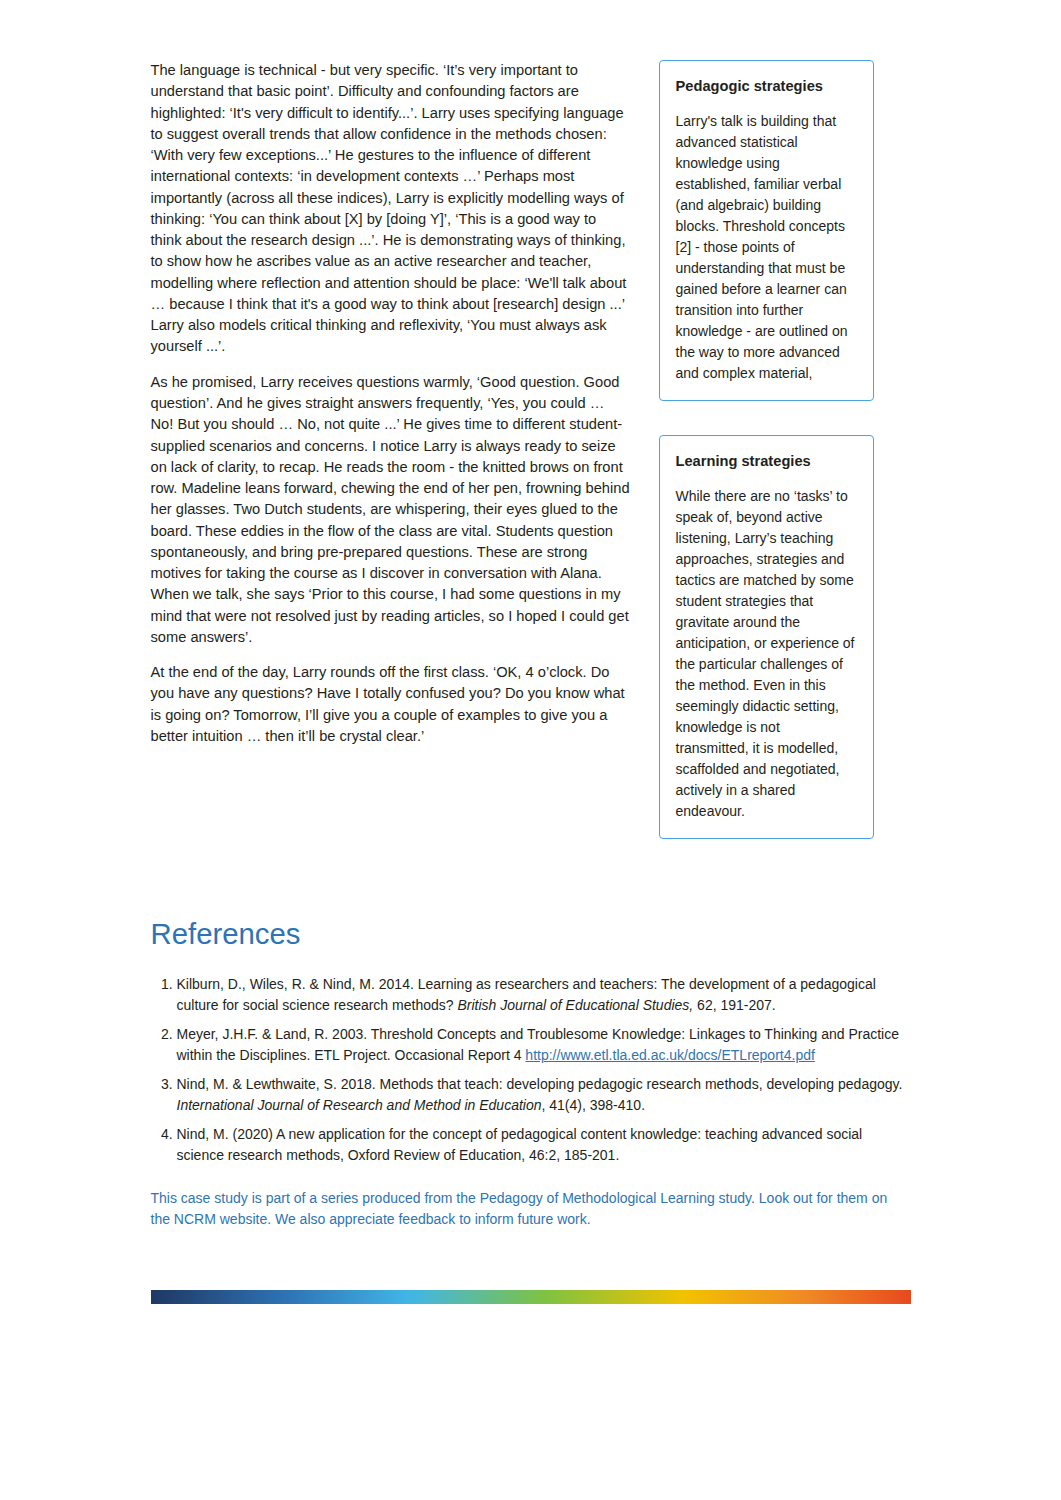The language is technical - but very specific. ‘It’s very important to understand that basic point’. Difficulty and confounding factors are highlighted: ‘It's very difficult to identify...’. Larry uses specifying language to suggest overall trends that allow confidence in the methods chosen: ‘With very few exceptions...’ He gestures to the influence of different international contexts: ‘in development contexts …’ Perhaps most importantly (across all these indices), Larry is explicitly modelling ways of thinking: ‘You can think about [X] by [doing Y]’, ‘This is a good way to think about the research design ...’. He is demonstrating ways of thinking, to show how he ascribes value as an active researcher and teacher, modelling where reflection and attention should be place: ‘We'll talk about … because I think that it's a good way to think about [research] design ...’ Larry also models critical thinking and reflexivity, ‘You must always ask yourself ...’.
As he promised, Larry receives questions warmly, ‘Good question. Good question’. And he gives straight answers frequently, ‘Yes, you could … No! But you should … No, not quite ...’ He gives time to different student-supplied scenarios and concerns. I notice Larry is always ready to seize on lack of clarity, to recap. He reads the room - the knitted brows on front row. Madeline leans forward, chewing the end of her pen, frowning behind her glasses. Two Dutch students, are whispering, their eyes glued to the board. These eddies in the flow of the class are vital. Students question spontaneously, and bring pre-prepared questions. These are strong motives for taking the course as I discover in conversation with Alana. When we talk, she says ‘Prior to this course, I had some questions in my mind that were not resolved just by reading articles, so I hoped I could get some answers’.
At the end of the day, Larry rounds off the first class. ‘OK, 4 o’clock. Do you have any questions? Have I totally confused you? Do you know what is going on? Tomorrow, I’ll give you a couple of examples to give you a better intuition … then it’ll be crystal clear.’
Pedagogic strategies
Larry's talk is building that advanced statistical knowledge using established, familiar verbal (and algebraic) building blocks. Threshold concepts [2] - those points of understanding that must be gained before a learner can transition into further knowledge - are outlined on the way to more advanced and complex material,
Learning strategies
While there are no ‘tasks’ to speak of, beyond active listening, Larry’s teaching approaches, strategies and tactics are matched by some student strategies that gravitate around the anticipation, or experience of the particular challenges of the method. Even in this seemingly didactic setting, knowledge is not transmitted, it is modelled, scaffolded and negotiated, actively in a shared endeavour.
References
Kilburn, D., Wiles, R. & Nind, M. 2014. Learning as researchers and teachers: The development of a pedagogical culture for social science research methods? British Journal of Educational Studies, 62, 191-207.
Meyer, J.H.F. & Land, R. 2003. Threshold Concepts and Troublesome Knowledge: Linkages to Thinking and Practice within the Disciplines. ETL Project. Occasional Report 4 http://www.etl.tla.ed.ac.uk/docs/ETLreport4.pdf
Nind, M. & Lewthwaite, S. 2018. Methods that teach: developing pedagogic research methods, developing pedagogy. International Journal of Research and Method in Education, 41(4), 398-410.
Nind, M. (2020) A new application for the concept of pedagogical content knowledge: teaching advanced social science research methods, Oxford Review of Education, 46:2, 185-201.
This case study is part of a series produced from the Pedagogy of Methodological Learning study. Look out for them on the NCRM website. We also appreciate feedback to inform future work.